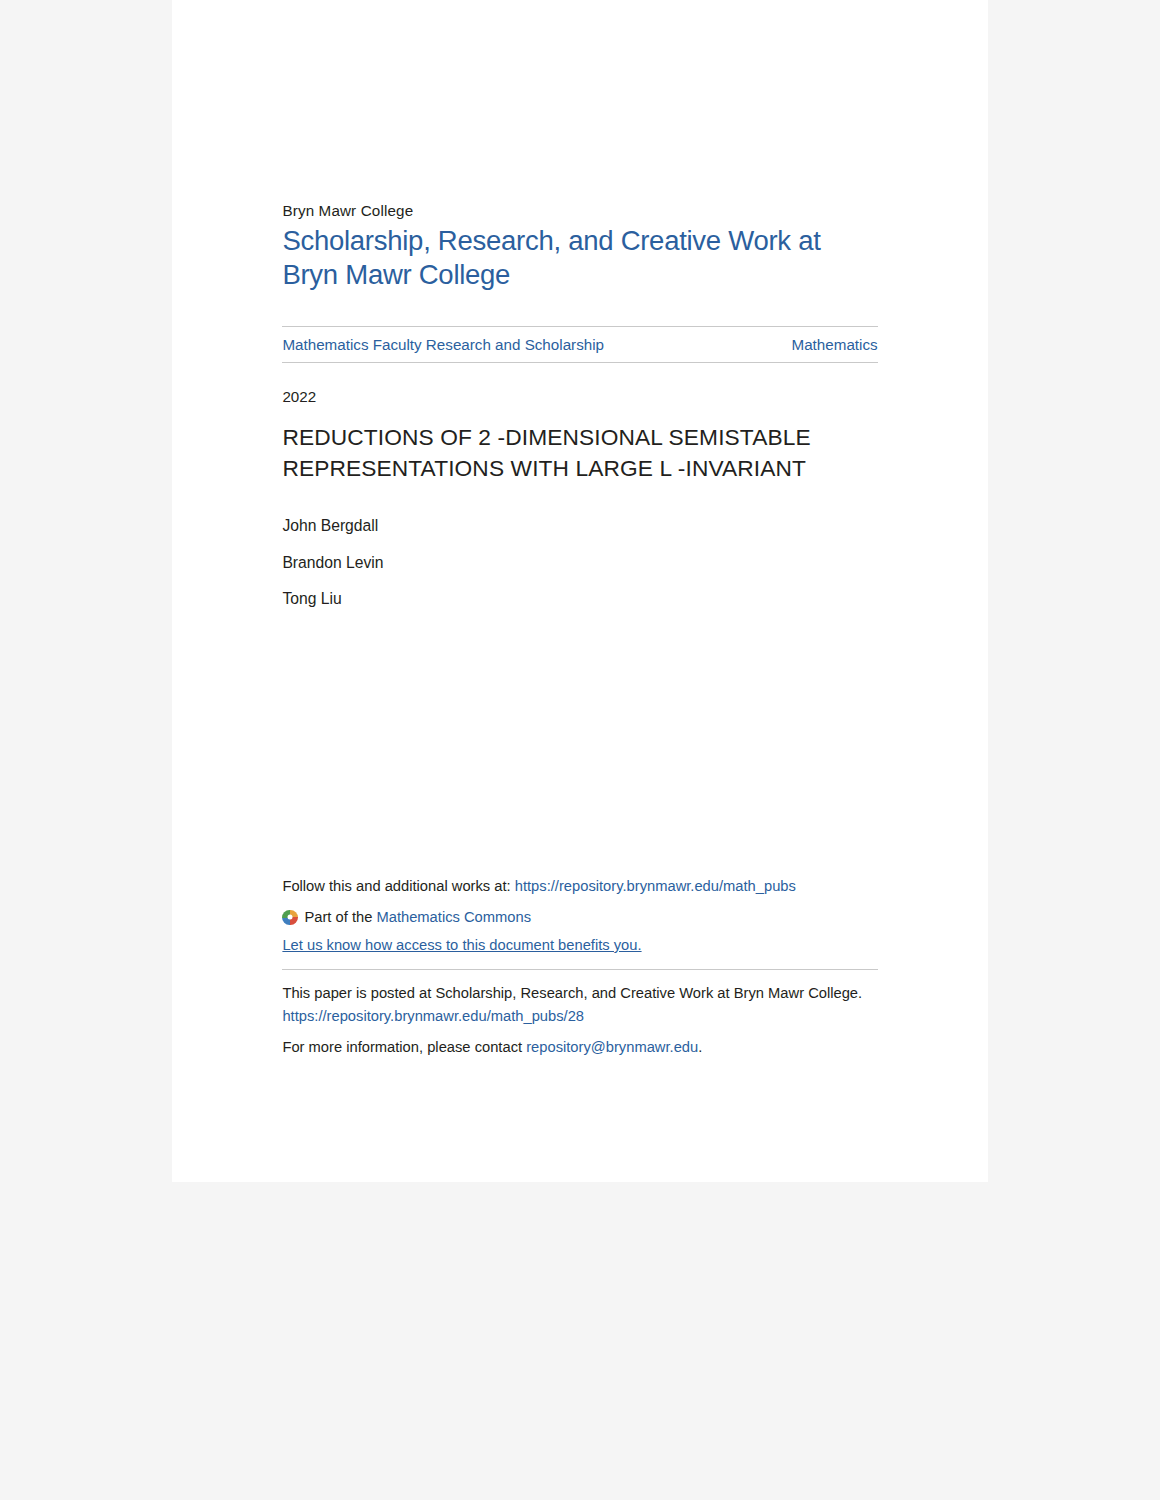Bryn Mawr College
Scholarship, Research, and Creative Work at Bryn Mawr College
Mathematics Faculty Research and Scholarship Mathematics
2022
REDUCTIONS OF 2 -DIMENSIONAL SEMISTABLE REPRESENTATIONS WITH LARGE L -INVARIANT
John Bergdall
Brandon Levin
Tong Liu
Follow this and additional works at: https://repository.brynmawr.edu/math_pubs
Part of the Mathematics Commons
Let us know how access to this document benefits you.
This paper is posted at Scholarship, Research, and Creative Work at Bryn Mawr College.
https://repository.brynmawr.edu/math_pubs/28
For more information, please contact repository@brynmawr.edu.